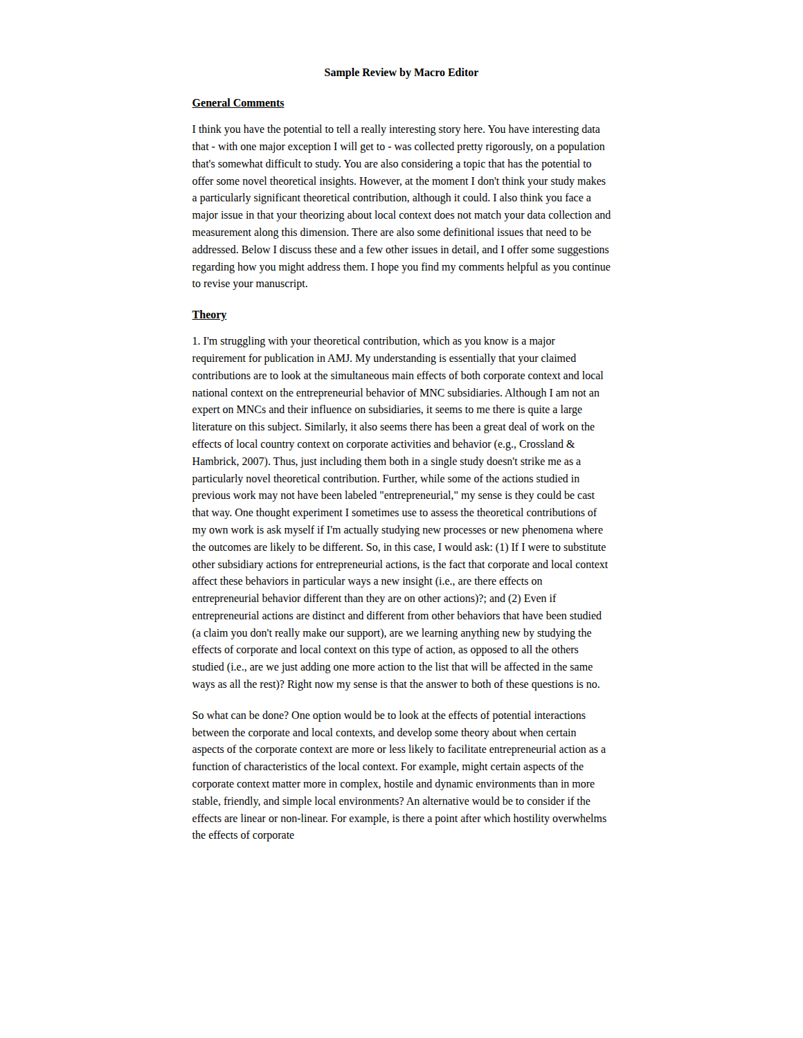Sample Review by Macro Editor
General Comments
I think you have the potential to tell a really interesting story here. You have interesting data that - with one major exception I will get to - was collected pretty rigorously, on a population that's somewhat difficult to study. You are also considering a topic that has the potential to offer some novel theoretical insights. However, at the moment I don't think your study makes a particularly significant theoretical contribution, although it could. I also think you face a major issue in that your theorizing about local context does not match your data collection and measurement along this dimension. There are also some definitional issues that need to be addressed. Below I discuss these and a few other issues in detail, and I offer some suggestions regarding how you might address them. I hope you find my comments helpful as you continue to revise your manuscript.
Theory
1. I'm struggling with your theoretical contribution, which as you know is a major requirement for publication in AMJ. My understanding is essentially that your claimed contributions are to look at the simultaneous main effects of both corporate context and local national context on the entrepreneurial behavior of MNC subsidiaries. Although I am not an expert on MNCs and their influence on subsidiaries, it seems to me there is quite a large literature on this subject. Similarly, it also seems there has been a great deal of work on the effects of local country context on corporate activities and behavior (e.g., Crossland & Hambrick, 2007). Thus, just including them both in a single study doesn't strike me as a particularly novel theoretical contribution. Further, while some of the actions studied in previous work may not have been labeled "entrepreneurial," my sense is they could be cast that way. One thought experiment I sometimes use to assess the theoretical contributions of my own work is ask myself if I'm actually studying new processes or new phenomena where the outcomes are likely to be different. So, in this case, I would ask: (1) If I were to substitute other subsidiary actions for entrepreneurial actions, is the fact that corporate and local context affect these behaviors in particular ways a new insight (i.e., are there effects on entrepreneurial behavior different than they are on other actions)?; and (2) Even if entrepreneurial actions are distinct and different from other behaviors that have been studied (a claim you don't really make our support), are we learning anything new by studying the effects of corporate and local context on this type of action, as opposed to all the others studied (i.e., are we just adding one more action to the list that will be affected in the same ways as all the rest)? Right now my sense is that the answer to both of these questions is no.
So what can be done? One option would be to look at the effects of potential interactions between the corporate and local contexts, and develop some theory about when certain aspects of the corporate context are more or less likely to facilitate entrepreneurial action as a function of characteristics of the local context. For example, might certain aspects of the corporate context matter more in complex, hostile and dynamic environments than in more stable, friendly, and simple local environments? An alternative would be to consider if the effects are linear or non-linear. For example, is there a point after which hostility overwhelms the effects of corporate